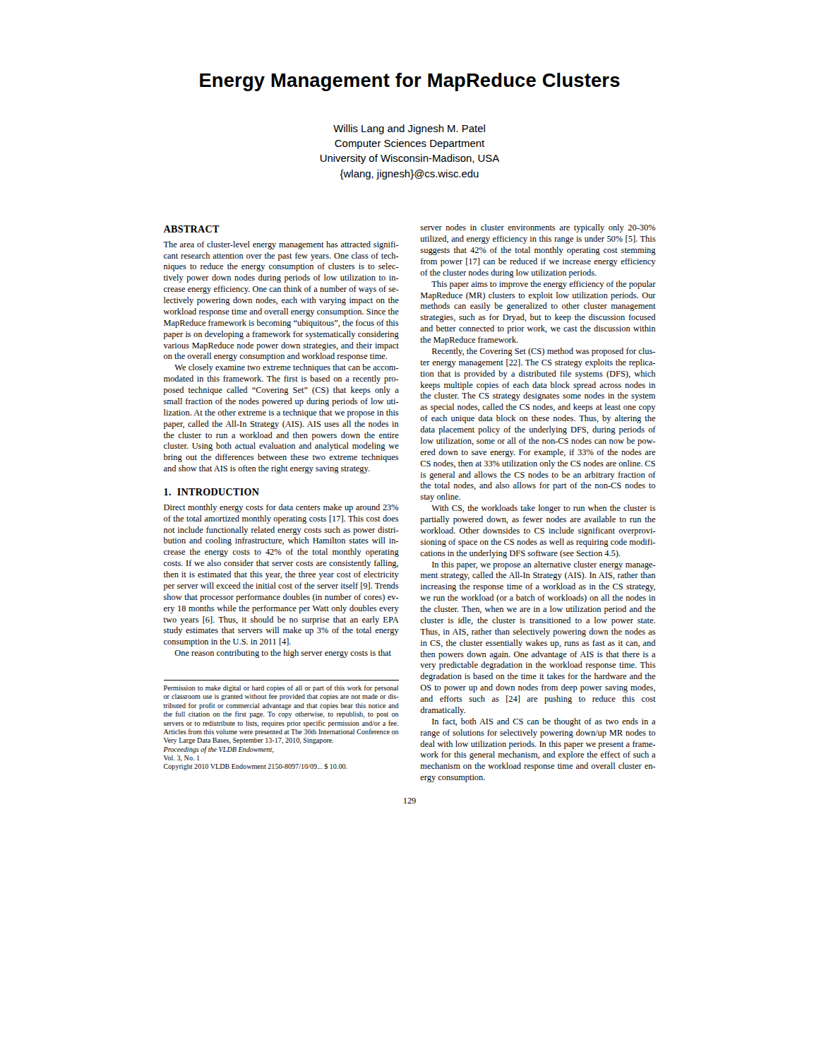Energy Management for MapReduce Clusters
Willis Lang and Jignesh M. Patel
Computer Sciences Department
University of Wisconsin-Madison, USA
{wlang, jignesh}@cs.wisc.edu
ABSTRACT
The area of cluster-level energy management has attracted significant research attention over the past few years. One class of techniques to reduce the energy consumption of clusters is to selectively power down nodes during periods of low utilization to increase energy efficiency. One can think of a number of ways of selectively powering down nodes, each with varying impact on the workload response time and overall energy consumption. Since the MapReduce framework is becoming “ubiquitous”, the focus of this paper is on developing a framework for systematically considering various MapReduce node power down strategies, and their impact on the overall energy consumption and workload response time.
We closely examine two extreme techniques that can be accommodated in this framework. The first is based on a recently proposed technique called “Covering Set” (CS) that keeps only a small fraction of the nodes powered up during periods of low utilization. At the other extreme is a technique that we propose in this paper, called the All-In Strategy (AIS). AIS uses all the nodes in the cluster to run a workload and then powers down the entire cluster. Using both actual evaluation and analytical modeling we bring out the differences between these two extreme techniques and show that AIS is often the right energy saving strategy.
1. INTRODUCTION
Direct monthly energy costs for data centers make up around 23% of the total amortized monthly operating costs [17]. This cost does not include functionally related energy costs such as power distribution and cooling infrastructure, which Hamilton states will increase the energy costs to 42% of the total monthly operating costs. If we also consider that server costs are consistently falling, then it is estimated that this year, the three year cost of electricity per server will exceed the initial cost of the server itself [9]. Trends show that processor performance doubles (in number of cores) every 18 months while the performance per Watt only doubles every two years [6]. Thus, it should be no surprise that an early EPA study estimates that servers will make up 3% of the total energy consumption in the U.S. in 2011 [4].
One reason contributing to the high server energy costs is that
Permission to make digital or hard copies of all or part of this work for personal or classroom use is granted without fee provided that copies are not made or distributed for profit or commercial advantage and that copies bear this notice and the full citation on the first page. To copy otherwise, to republish, to post on servers or to redistribute to lists, requires prior specific permission and/or a fee. Articles from this volume were presented at The 36th International Conference on Very Large Data Bases, September 13-17, 2010, Singapore.
Proceedings of the VLDB Endowment,
Vol. 3, No. 1
Copyright 2010 VLDB Endowment 2150-8097/10/09... $ 10.00.
server nodes in cluster environments are typically only 20-30% utilized, and energy efficiency in this range is under 50% [5]. This suggests that 42% of the total monthly operating cost stemming from power [17] can be reduced if we increase energy efficiency of the cluster nodes during low utilization periods.
This paper aims to improve the energy efficiency of the popular MapReduce (MR) clusters to exploit low utilization periods. Our methods can easily be generalized to other cluster management strategies, such as for Dryad, but to keep the discussion focused and better connected to prior work, we cast the discussion within the MapReduce framework.
Recently, the Covering Set (CS) method was proposed for cluster energy management [22]. The CS strategy exploits the replication that is provided by a distributed file systems (DFS), which keeps multiple copies of each data block spread across nodes in the cluster. The CS strategy designates some nodes in the system as special nodes, called the CS nodes, and keeps at least one copy of each unique data block on these nodes. Thus, by altering the data placement policy of the underlying DFS, during periods of low utilization, some or all of the non-CS nodes can now be powered down to save energy. For example, if 33% of the nodes are CS nodes, then at 33% utilization only the CS nodes are online. CS is general and allows the CS nodes to be an arbitrary fraction of the total nodes, and also allows for part of the non-CS nodes to stay online.
With CS, the workloads take longer to run when the cluster is partially powered down, as fewer nodes are available to run the workload. Other downsides to CS include significant overprovisioning of space on the CS nodes as well as requiring code modifications in the underlying DFS software (see Section 4.5).
In this paper, we propose an alternative cluster energy management strategy, called the All-In Strategy (AIS). In AIS, rather than increasing the response time of a workload as in the CS strategy, we run the workload (or a batch of workloads) on all the nodes in the cluster. Then, when we are in a low utilization period and the cluster is idle, the cluster is transitioned to a low power state. Thus, in AIS, rather than selectively powering down the nodes as in CS, the cluster essentially wakes up, runs as fast as it can, and then powers down again. One advantage of AIS is that there is a very predictable degradation in the workload response time. This degradation is based on the time it takes for the hardware and the OS to power up and down nodes from deep power saving modes, and efforts such as [24] are pushing to reduce this cost dramatically.
In fact, both AIS and CS can be thought of as two ends in a range of solutions for selectively powering down/up MR nodes to deal with low utilization periods. In this paper we present a framework for this general mechanism, and explore the effect of such a mechanism on the workload response time and overall cluster energy consumption.
129